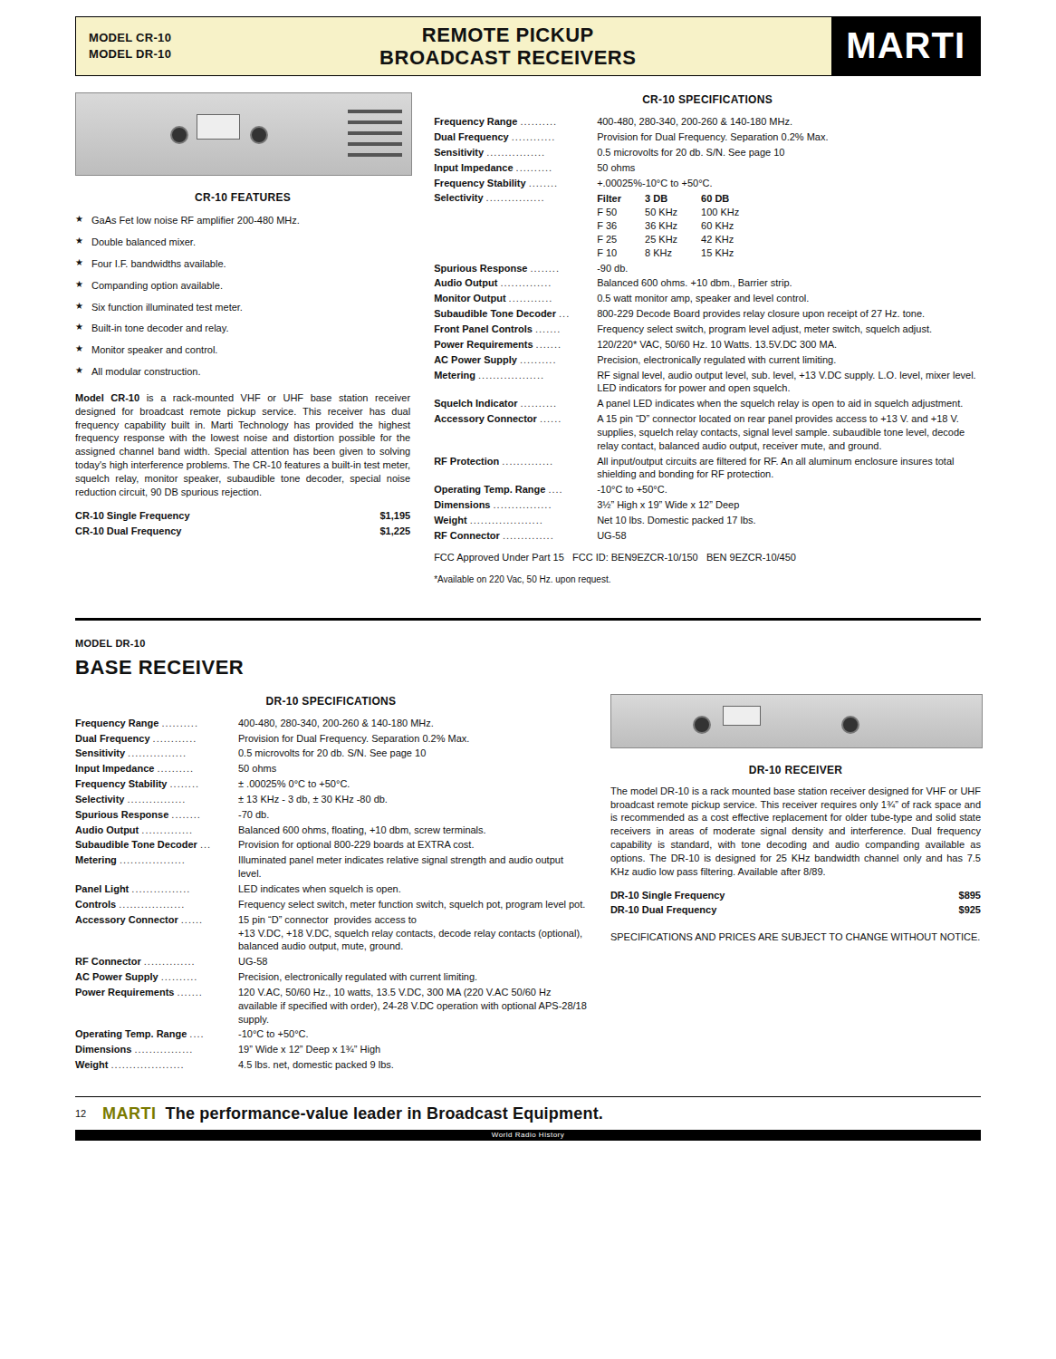MODEL CR-10
MODEL DR-10
REMOTE PICKUP
BROADCAST RECEIVERS
MARTI
CR-10 FEATURES
GaAs Fet low noise RF amplifier 200-480 MHz.
Double balanced mixer.
Four I.F. bandwidths available.
Companding option available.
Six function illuminated test meter.
Built-in tone decoder and relay.
Monitor speaker and control.
All modular construction.
Model CR-10 is a rack-mounted VHF or UHF base station receiver designed for broadcast remote pickup service. This receiver has dual frequency capability built in. Marti Technology has provided the highest frequency response with the lowest noise and distortion possible for the assigned channel band width. Special attention has been given to solving today's high interference problems. The CR-10 features a built-in test meter, squelch relay, monitor speaker, subaudible tone decoder, special noise reduction circuit, 90 DB spurious rejection.
| CR-10 Single Frequency | $1,195 |
| CR-10 Dual Frequency | $1,225 |
CR-10 SPECIFICATIONS
| Frequency Range .......... | 400-480, 280-340, 200-260 & 140-180 MHz. |
| Dual Frequency ............ | Provision for Dual Frequency. Separation 0.2% Max. |
| Sensitivity ................ | 0.5 microvolts for 20 db. S/N. See page 10 |
| Input Impedance .......... | 50 ohms |
| Frequency Stability ........ | +.00025%-10°C to +50°C. |
| Selectivity ................ | / Filter / 3 DB / 60 DB / / --- / --- / --- / / F 50 / 50 KHz / 100 KHz / / F 36 / 36 KHz / 60 KHz / / F 25 / 25 KHz / 42 KHz / / F 10 / 8 KHz / 15 KHz / |
| Spurious Response ........ | -90 db. |
| Audio Output .............. | Balanced 600 ohms. +10 dbm., Barrier strip. |
| Monitor Output ............ | 0.5 watt monitor amp, speaker and level control. |
| Subaudible Tone Decoder ... | 800-229 Decode Board provides relay closure upon receipt of 27 Hz. tone. |
| Front Panel Controls ....... | Frequency select switch, program level adjust, meter switch, squelch adjust. |
| Power Requirements ....... | 120/220* VAC, 50/60 Hz. 10 Watts. 13.5V.DC 300 MA. |
| AC Power Supply .......... | Precision, electronically regulated with current limiting. |
| Metering .................. | RF signal level, audio output level, sub. level, +13 V.DC supply. L.O. level, mixer level. LED indicators for power and open squelch. |
| Squelch Indicator .......... | A panel LED indicates when the squelch relay is open to aid in squelch adjustment. |
| Accessory Connector ...... | A 15 pin “D” connector located on rear panel provides access to +13 V. and +18 V. supplies, squelch relay contacts, signal level sample. subaudible tone level, decode relay contact, balanced audio output, receiver mute, and ground. |
| RF Protection .............. | All input/output circuits are filtered for RF. An all aluminum enclosure insures total shielding and bonding for RF protection. |
| Operating Temp. Range .... | -10°C to +50°C. |
| Dimensions ................ | 3½” High x 19” Wide x 12” Deep |
| Weight .................... | Net 10 lbs. Domestic packed 17 lbs. |
| RF Connector .............. | UG-58 |
FCC Approved Under Part 15 FCC ID: BEN9EZCR-10/150 BEN 9EZCR-10/450
*Available on 220 Vac, 50 Hz. upon request.
MODEL DR-10
BASE RECEIVER
DR-10 SPECIFICATIONS
| Frequency Range .......... | 400-480, 280-340, 200-260 & 140-180 MHz. |
| Dual Frequency ............ | Provision for Dual Frequency. Separation 0.2% Max. |
| Sensitivity ................ | 0.5 microvolts for 20 db. S/N. See page 10 |
| Input Impedance .......... | 50 ohms |
| Frequency Stability ........ | ± .00025% 0°C to +50°C. |
| Selectivity ................ | ± 13 KHz - 3 db, ± 30 KHz -80 db. |
| Spurious Response ........ | -70 db. |
| Audio Output .............. | Balanced 600 ohms, floating, +10 dbm, screw terminals. |
| Subaudible Tone Decoder ... | Provision for optional 800-229 boards at EXTRA cost. |
| Metering .................. | Illuminated panel meter indicates relative signal strength and audio output level. |
| Panel Light ................ | LED indicates when squelch is open. |
| Controls .................. | Frequency select switch, meter function switch, squelch pot, program level pot. |
| Accessory Connector ...... | 15 pin “D” connector provides access to +13 V.DC, +18 V.DC, squelch relay contacts, decode relay contacts (optional), balanced audio output, mute, ground. |
| RF Connector .............. | UG-58 |
| AC Power Supply .......... | Precision, electronically regulated with current limiting. |
| Power Requirements ....... | 120 V.AC, 50/60 Hz., 10 watts, 13.5 V.DC, 300 MA (220 V.AC 50/60 Hz available if specified with order), 24-28 V.DC operation with optional APS-28/18 supply. |
| Operating Temp. Range .... | -10°C to +50°C. |
| Dimensions ................ | 19” Wide x 12” Deep x 1¾” High |
| Weight .................... | 4.5 lbs. net, domestic packed 9 lbs. |
DR-10 RECEIVER
The model DR-10 is a rack mounted base station receiver designed for VHF or UHF broadcast remote pickup service. This receiver requires only 1¾” of rack space and is recommended as a cost effective replacement for older tube-type and solid state receivers in areas of moderate signal density and interference. Dual frequency capability is standard, with tone decoding and audio companding available as options. The DR-10 is designed for 25 KHz bandwidth channel only and has 7.5 KHz audio low pass filtering. Available after 8/89.
| DR-10 Single Frequency | $895 |
| DR-10 Dual Frequency | $925 |
SPECIFICATIONS AND PRICES ARE SUBJECT TO CHANGE WITHOUT NOTICE.
12
MARTI
The performance-value leader in Broadcast Equipment.
World Radio History